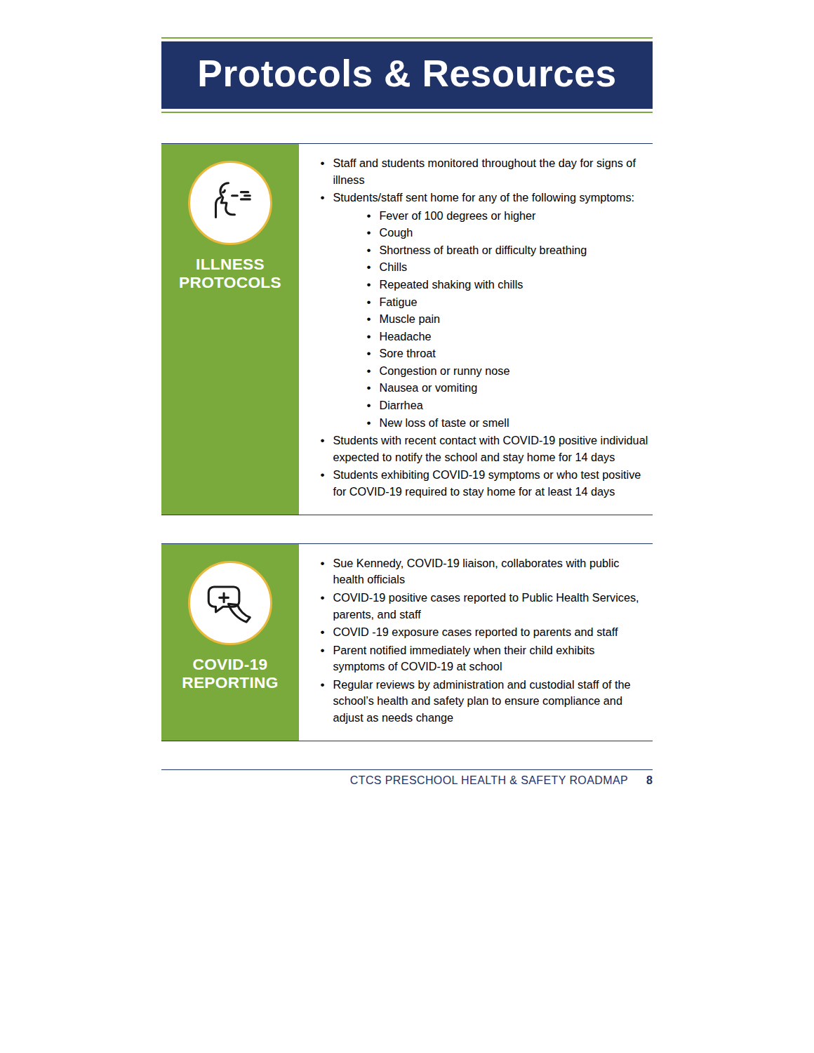Protocols & Resources
ILLNESS
PROTOCOLS
Staff and students monitored throughout the day for signs of illness
Students/staff sent home for any of the following symptoms:
Fever of 100 degrees or higher
Cough
Shortness of breath or difficulty breathing
Chills
Repeated shaking with chills
Fatigue
Muscle pain
Headache
Sore throat
Congestion or runny nose
Nausea or vomiting
Diarrhea
New loss of taste or smell
Students with recent contact with COVID-19 positive individual expected to notify the school and stay home for 14 days
Students exhibiting COVID-19 symptoms or who test positive for COVID-19 required to stay home for at least 14 days
COVID-19
REPORTING
Sue Kennedy, COVID-19 liaison, collaborates with public health officials
COVID-19 positive cases reported to Public Health Services, parents, and staff
COVID -19 exposure cases reported to parents and staff
Parent notified immediately when their child exhibits symptoms of COVID-19 at school
Regular reviews by administration and custodial staff of the school’s health and safety plan to ensure compliance and adjust as needs change
CTCS PRESCHOOL HEALTH & SAFETY ROADMAP 8